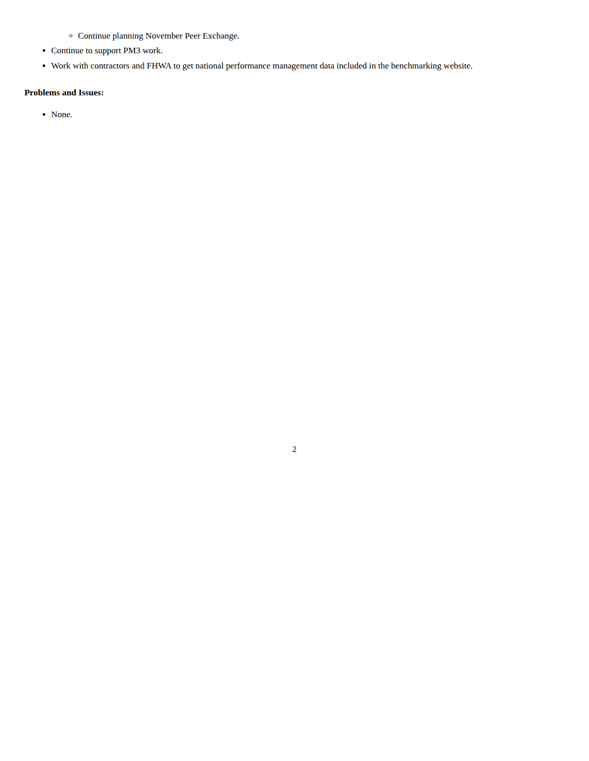Continue planning November Peer Exchange.
Continue to support PM3 work.
Work with contractors and FHWA to get national performance management data included in the benchmarking website.
Problems and Issues:
None.
2